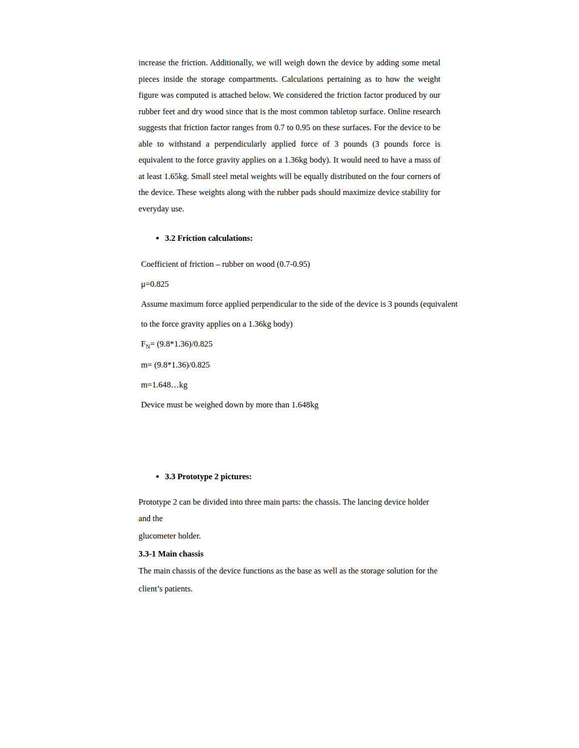increase the friction. Additionally, we will weigh down the device by adding some metal pieces inside the storage compartments. Calculations pertaining as to how the weight figure was computed is attached below. We considered the friction factor produced by our rubber feet and dry wood since that is the most common tabletop surface. Online research suggests that friction factor ranges from 0.7 to 0.95 on these surfaces. For the device to be able to withstand a perpendicularly applied force of 3 pounds (3 pounds force is equivalent to the force gravity applies on a 1.36kg body). It would need to have a mass of at least 1.65kg. Small steel metal weights will be equally distributed on the four corners of the device. These weights along with the rubber pads should maximize device stability for everyday use.
3.2 Friction calculations:
Coefficient of friction – rubber on wood (0.7-0.95)
μ=0.825
Assume maximum force applied perpendicular to the side of the device is 3 pounds (equivalent
to the force gravity applies on a 1.36kg body)
FN= (9.8*1.36)/0.825
m= (9.8*1.36)/0.825
m=1.648…kg
Device must be weighed down by more than 1.648kg
3.3 Prototype 2 pictures:
Prototype 2 can be divided into three main parts: the chassis. The lancing device holder and the
glucometer holder.
3.3-1 Main chassis
The main chassis of the device functions as the base as well as the storage solution for the
client’s patients.